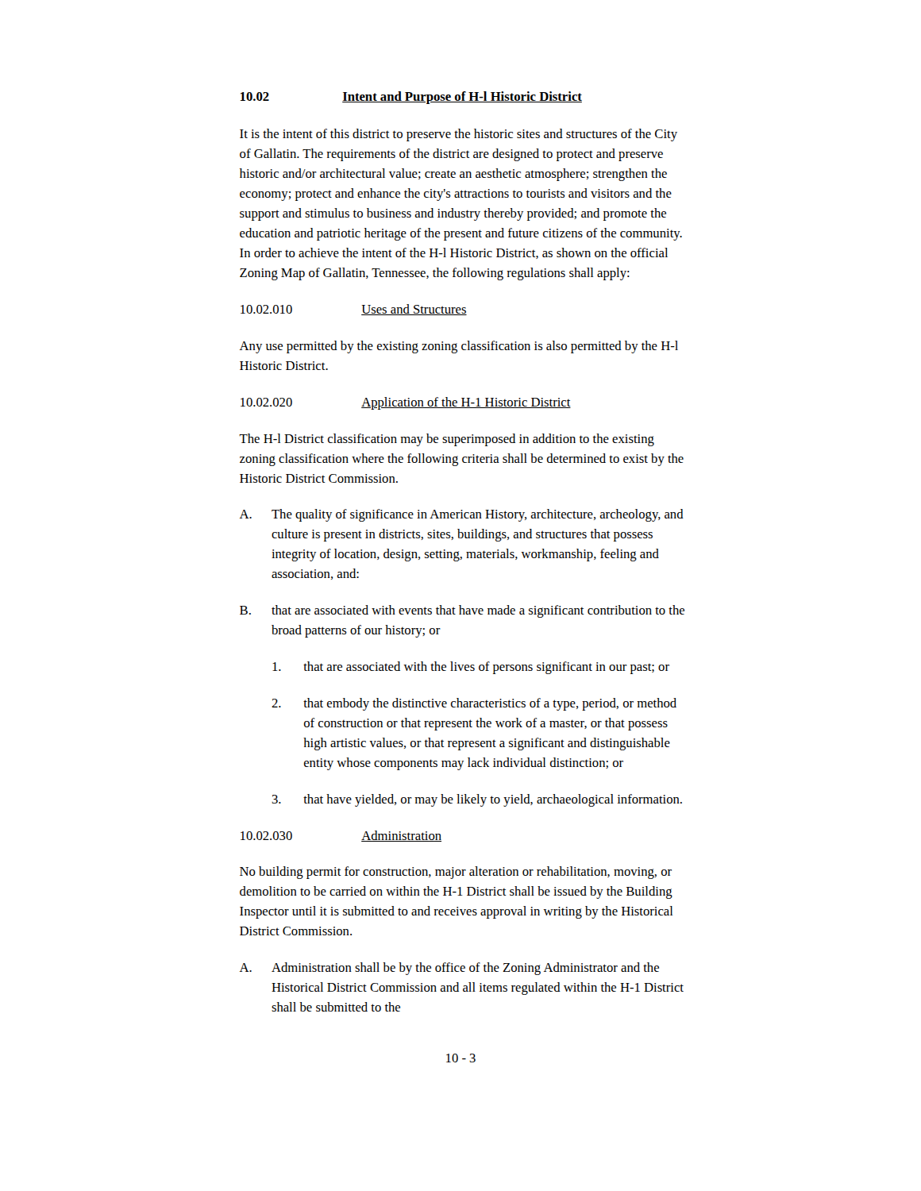10.02 Intent and Purpose of H-l Historic District
It is the intent of this district to preserve the historic sites and structures of the City of Gallatin. The requirements of the district are designed to protect and preserve historic and/or architectural value; create an aesthetic atmosphere; strengthen the economy; protect and enhance the city's attractions to tourists and visitors and the support and stimulus to business and industry thereby provided; and promote the education and patriotic heritage of the present and future citizens of the community. In order to achieve the intent of the H-l Historic District, as shown on the official Zoning Map of Gallatin, Tennessee, the following regulations shall apply:
10.02.010 Uses and Structures
Any use permitted by the existing zoning classification is also permitted by the H-l Historic District.
10.02.020 Application of the H-1 Historic District
The H-l District classification may be superimposed in addition to the existing zoning classification where the following criteria shall be determined to exist by the Historic District Commission.
A. The quality of significance in American History, architecture, archeology, and culture is present in districts, sites, buildings, and structures that possess integrity of location, design, setting, materials, workmanship, feeling and association, and:
B. that are associated with events that have made a significant contribution to the broad patterns of our history; or
1. that are associated with the lives of persons significant in our past; or
2. that embody the distinctive characteristics of a type, period, or method of construction or that represent the work of a master, or that possess high artistic values, or that represent a significant and distinguishable entity whose components may lack individual distinction; or
3. that have yielded, or may be likely to yield, archaeological information.
10.02.030 Administration
No building permit for construction, major alteration or rehabilitation, moving, or demolition to be carried on within the H-1 District shall be issued by the Building Inspector until it is submitted to and receives approval in writing by the Historical District Commission.
A. Administration shall be by the office of the Zoning Administrator and the Historical District Commission and all items regulated within the H-1 District shall be submitted to the
10 - 3